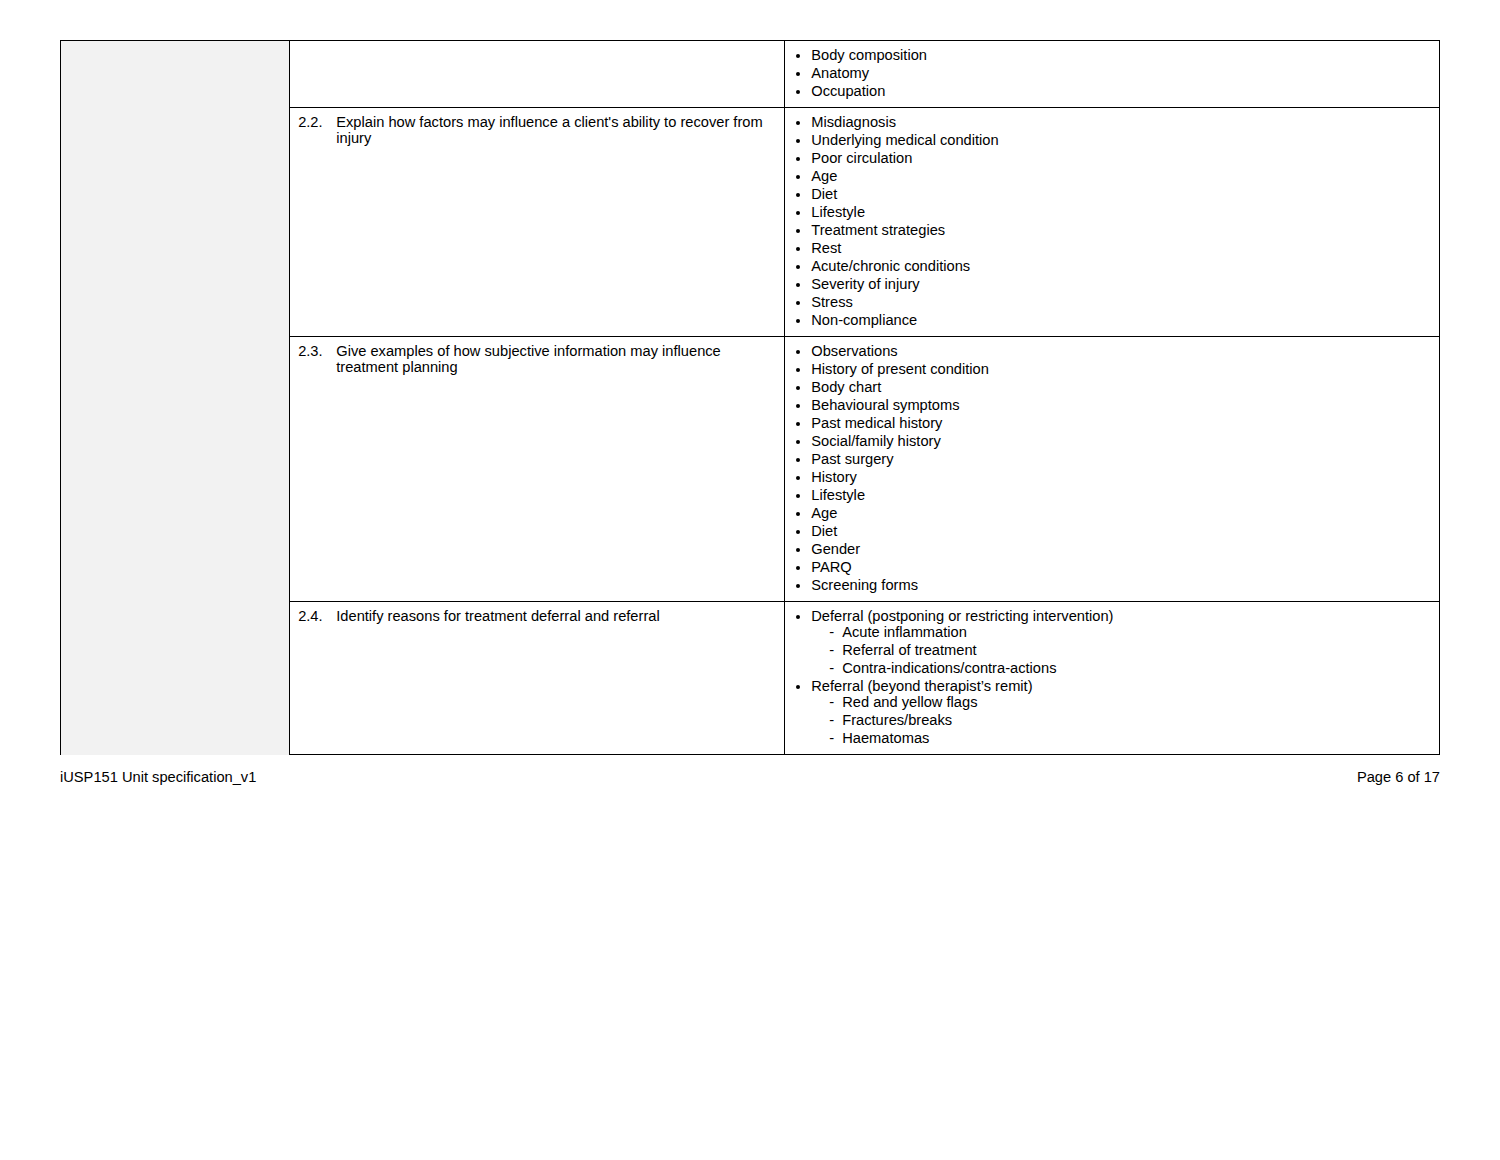| | | Body composition Anatomy Occupation |
| 2.2. Explain how factors may influence a client's ability to recover from injury | Misdiagnosis Underlying medical condition Poor circulation Age Diet Lifestyle Treatment strategies Rest Acute/chronic conditions Severity of injury Stress Non-compliance |
| 2.3. Give examples of how subjective information may influence treatment planning | Observations History of present condition Body chart Behavioural symptoms Past medical history Social/family history Past surgery History Lifestyle Age Diet Gender PARQ Screening forms |
| 2.4. Identify reasons for treatment deferral and referral | Deferral (postponing or restricting intervention) Acute inflammation Referral of treatment Contra-indications/contra-actions Referral (beyond therapist’s remit) Red and yellow flags Fractures/breaks Haematomas |
iUSP151 Unit specification_v1 Page 6 of 17